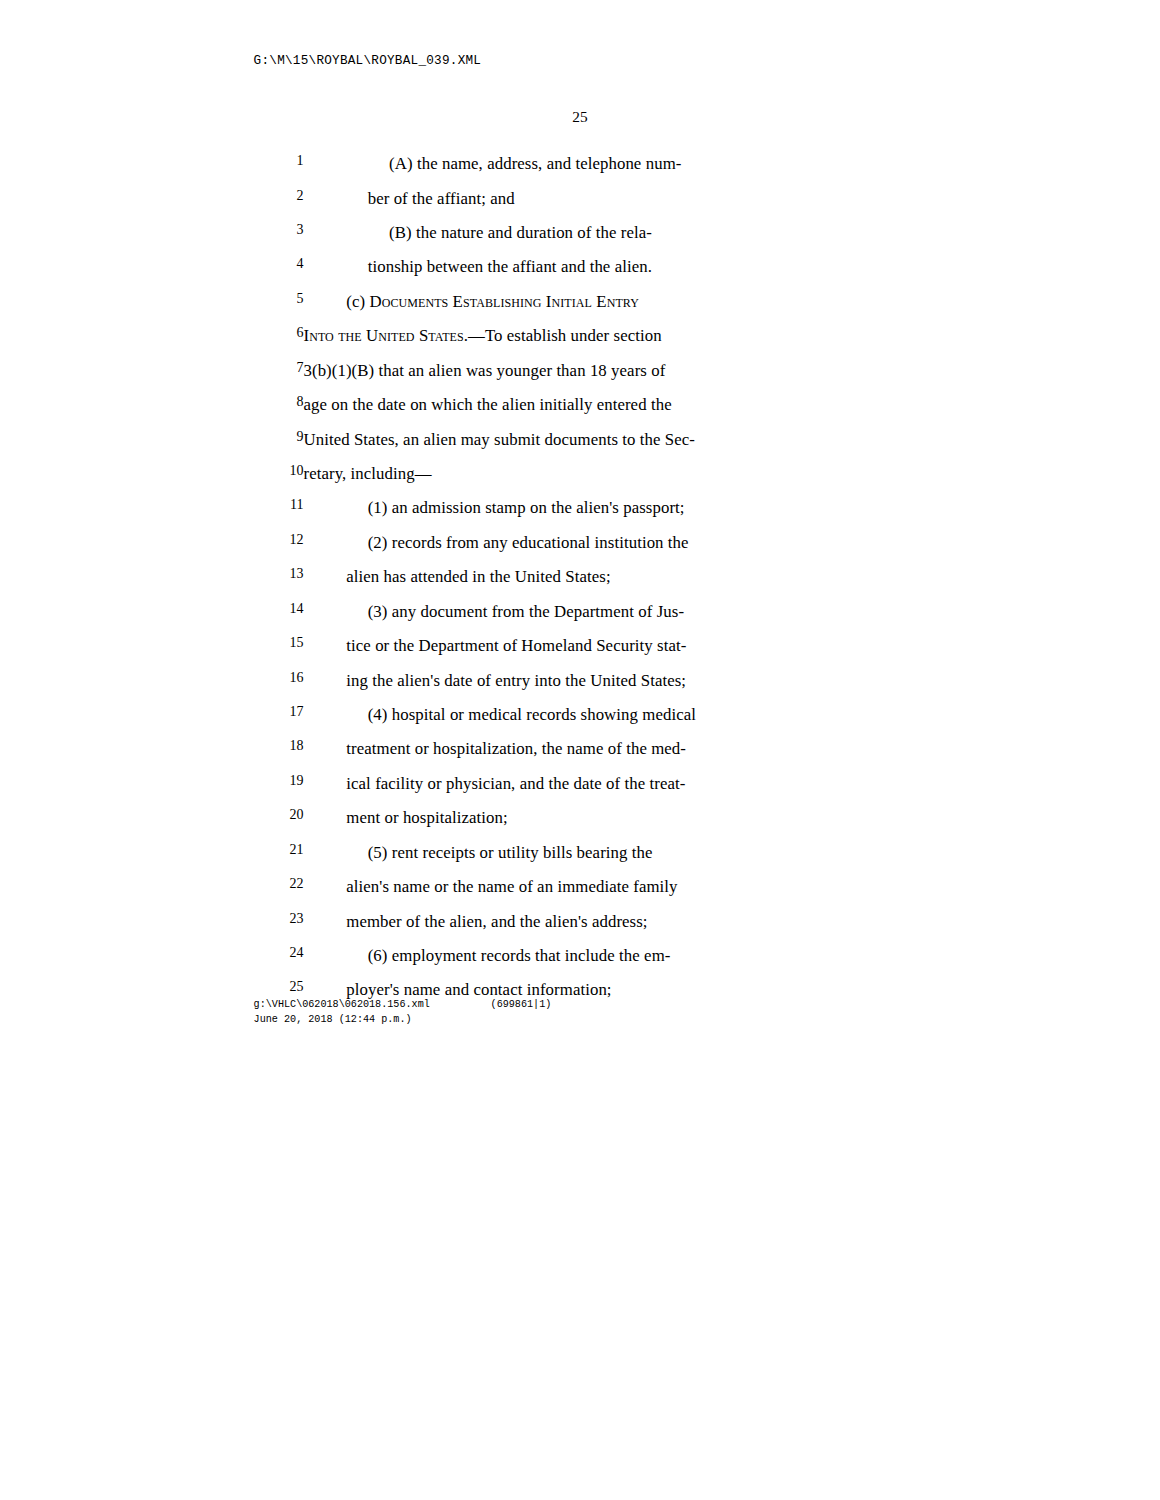G:\M\15\ROYBAL\ROYBAL_039.XML
25
| 1 | (A) the name, address, and telephone num- |
| 2 | ber of the affiant; and |
| 3 | (B) the nature and duration of the rela- |
| 4 | tionship between the affiant and the alien. |
| 5 | (c) Documents Establishing Initial Entry |
| 6 | Into the United States .—To establish under section |
| 7 | 3(b)(1)(B) that an alien was younger than 18 years of |
| 8 | age on the date on which the alien initially entered the |
| 9 | United States, an alien may submit documents to the Sec- |
| 10 | retary, including— |
| 11 | (1) an admission stamp on the alien's passport; |
| 12 | (2) records from any educational institution the |
| 13 | alien has attended in the United States; |
| 14 | (3) any document from the Department of Jus- |
| 15 | tice or the Department of Homeland Security stat- |
| 16 | ing the alien's date of entry into the United States; |
| 17 | (4) hospital or medical records showing medical |
| 18 | treatment or hospitalization, the name of the med- |
| 19 | ical facility or physician, and the date of the treat- |
| 20 | ment or hospitalization; |
| 21 | (5) rent receipts or utility bills bearing the |
| 22 | alien's name or the name of an immediate family |
| 23 | member of the alien, and the alien's address; |
| 24 | (6) employment records that include the em- |
| 25 | ployer's name and contact information; |
g:\VHLC\062018\062018.156.xml (699861|1) June 20, 2018 (12:44 p.m.)